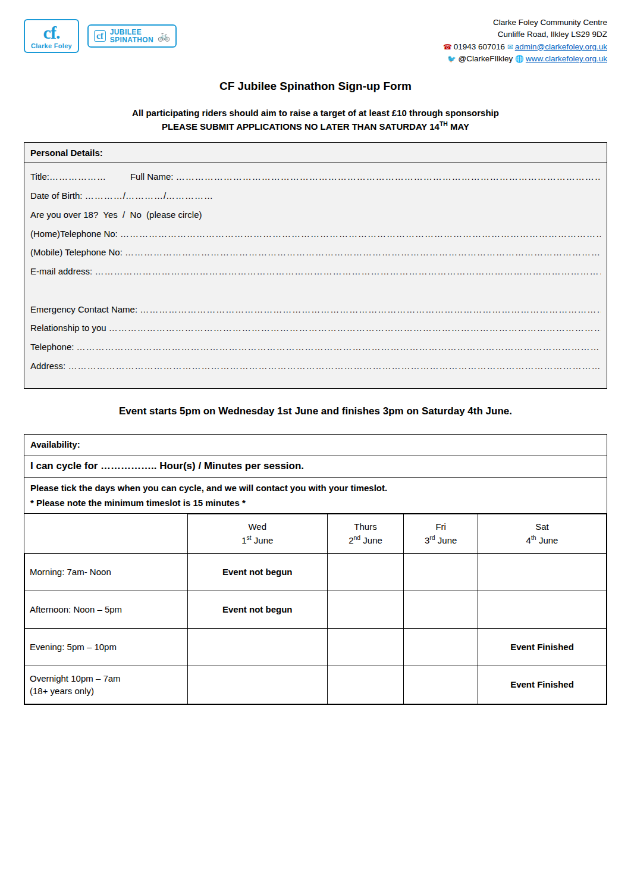cf.
Clarke Foley
cf
JUBILEE SPINATHON
🚲
Clarke Foley Community Centre
Cunliffe Road, Ilkley LS29 9DZ
☎01943 607016 ✉admin@clarkefoley.org.uk
🐦@ClarkeFIlkley 🌐www.clarkefoley.org.uk
CF Jubilee Spinathon Sign-up Form
All participating riders should aim to raise a target of at least £10 through sponsorship
PLEASE SUBMIT APPLICATIONS NO LATER THAN SATURDAY 14TH MAY
Personal Details:
Title:……………… Full Name: ……………………………………………………………………………………………………………………………………………………………
Date of Birth: …………/…………/……………
Are you over 18? Yes / No (please circle)
(Home)Telephone No: …………………………………………………………………………………………………………………………………………………………
(Mobile) Telephone No: ………………………………………………………………………………………………………………………………………………………
E-mail address: ………………………………………………………………………………………………………………………………………………………………………
Emergency Contact Name: ……………………………………………………………………………………………………………………………………………
Relationship to you ………………………………………………………………………………………………………………………………………………………………
Telephone: ……………………………………………………………………………………………………………………………………………………………………………
Address: …………………………………………………………………………………………………………………………………………………………………………………
Event starts 5pm on Wednesday 1st June and finishes 3pm on Saturday 4th June.
Availability:
I can cycle for …………….. Hour(s) / Minutes per session.
Please tick the days when you can cycle, and we will contact you with your timeslot. * Please note the minimum timeslot is 15 minutes *
| | Wed 1 st June | Thurs 2 nd June | Fri 3 rd June | Sat 4 th June |
| Morning: 7am- Noon | Event not begun | | | |
| Afternoon: Noon – 5pm | Event not begun | | | |
| Evening: 5pm – 10pm | | | | Event Finished |
| Overnight 10pm – 7am (18+ years only) | | | | Event Finished |